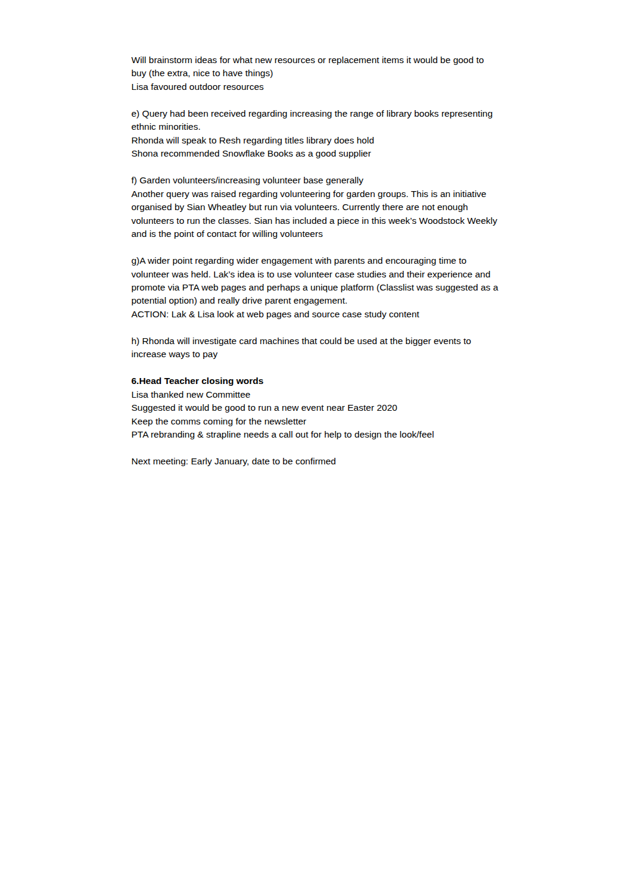Will brainstorm ideas for what new resources or replacement items it would be good to buy (the extra, nice to have things)
Lisa favoured outdoor resources
e) Query had been received regarding increasing the range of library books representing ethnic minorities.
Rhonda will speak to Resh regarding titles library does hold
Shona recommended Snowflake Books as a good supplier
f) Garden volunteers/increasing volunteer base generally
Another query was raised regarding volunteering for garden groups. This is an initiative organised by Sian Wheatley but run via volunteers. Currently there are not enough volunteers to run the classes. Sian has included a piece in this week’s Woodstock Weekly and is the point of contact for willing volunteers
g)A wider point regarding wider engagement with parents and encouraging time to volunteer was held. Lak’s idea is to use volunteer case studies and their experience and promote via PTA web pages and perhaps a unique platform (Classlist was suggested as a potential option) and really drive parent engagement.
ACTION: Lak & Lisa look at web pages and source case study content
h) Rhonda will investigate card machines that could be used at the bigger events to increase ways to pay
6.Head Teacher closing words
Lisa thanked new Committee
Suggested it would be good to run a new event near Easter 2020
Keep the comms coming for the newsletter
PTA rebranding & strapline needs a call out for help to design the look/feel
Next meeting: Early January, date to be confirmed